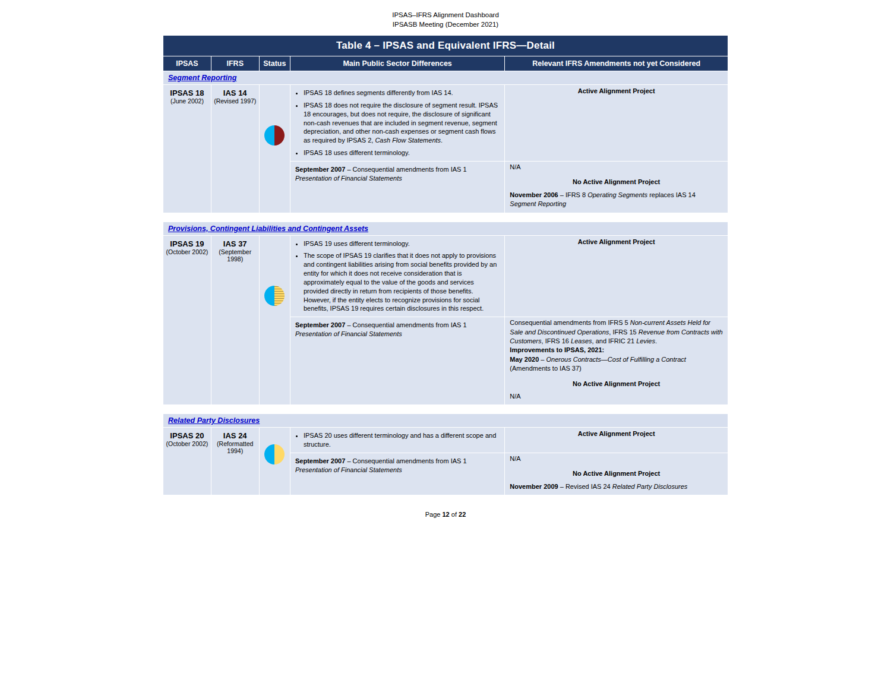IPSAS–IFRS Alignment Dashboard
IPSASB Meeting (December 2021)
| Table 4 – IPSAS and Equivalent IFRS—Detail |
| IPSAS | IFRS | Status | Main Public Sector Differences | Relevant IFRS Amendments not yet Considered |
| Segment Reporting |
| IPSAS 18 (June 2002) | IAS 14 (Revised 1997) | | IPSAS 18 defines segments differently from IAS 14. IPSAS 18 does not require the disclosure of segment result. IPSAS 18 encourages, but does not require, the disclosure of significant non-cash revenues that are included in segment revenue, segment depreciation, and other non-cash expenses or segment cash flows as required by IPSAS 2, Cash Flow Statements . IPSAS 18 uses different terminology. | Active Alignment Project |
| September 2007 – Consequential amendments from IAS 1 Presentation of Financial Statements | N/A No Active Alignment Project November 2006 – IFRS 8 Operating Segments replaces IAS 14 Segment Reporting |
| Provisions, Contingent Liabilities and Contingent Assets |
| IPSAS 19 (October 2002) | IAS 37 (September 1998) | | IPSAS 19 uses different terminology. The scope of IPSAS 19 clarifies that it does not apply to provisions and contingent liabilities arising from social benefits provided by an entity for which it does not receive consideration that is approximately equal to the value of the goods and services provided directly in return from recipients of those benefits. However, if the entity elects to recognize provisions for social benefits, IPSAS 19 requires certain disclosures in this respect. | Active Alignment Project |
| September 2007 – Consequential amendments from IAS 1 Presentation of Financial Statements | Consequential amendments from IFRS 5 Non-current Assets Held for Sale and Discontinued Operations , IFRS 15 Revenue from Contracts with Customers , IFRS 16 Leases , and IFRIC 21 Levies . Improvements to IPSAS, 2021: May 2020 – Onerous Contracts—Cost of Fulfilling a Contract (Amendments to IAS 37) No Active Alignment Project N/A |
| Related Party Disclosures |
| IPSAS 20 (October 2002) | IAS 24 (Reformatted 1994) | | IPSAS 20 uses different terminology and has a different scope and structure. | Active Alignment Project |
| September 2007 – Consequential amendments from IAS 1 Presentation of Financial Statements | N/A No Active Alignment Project November 2009 – Revised IAS 24 Related Party Disclosures |
Page 12 of 22